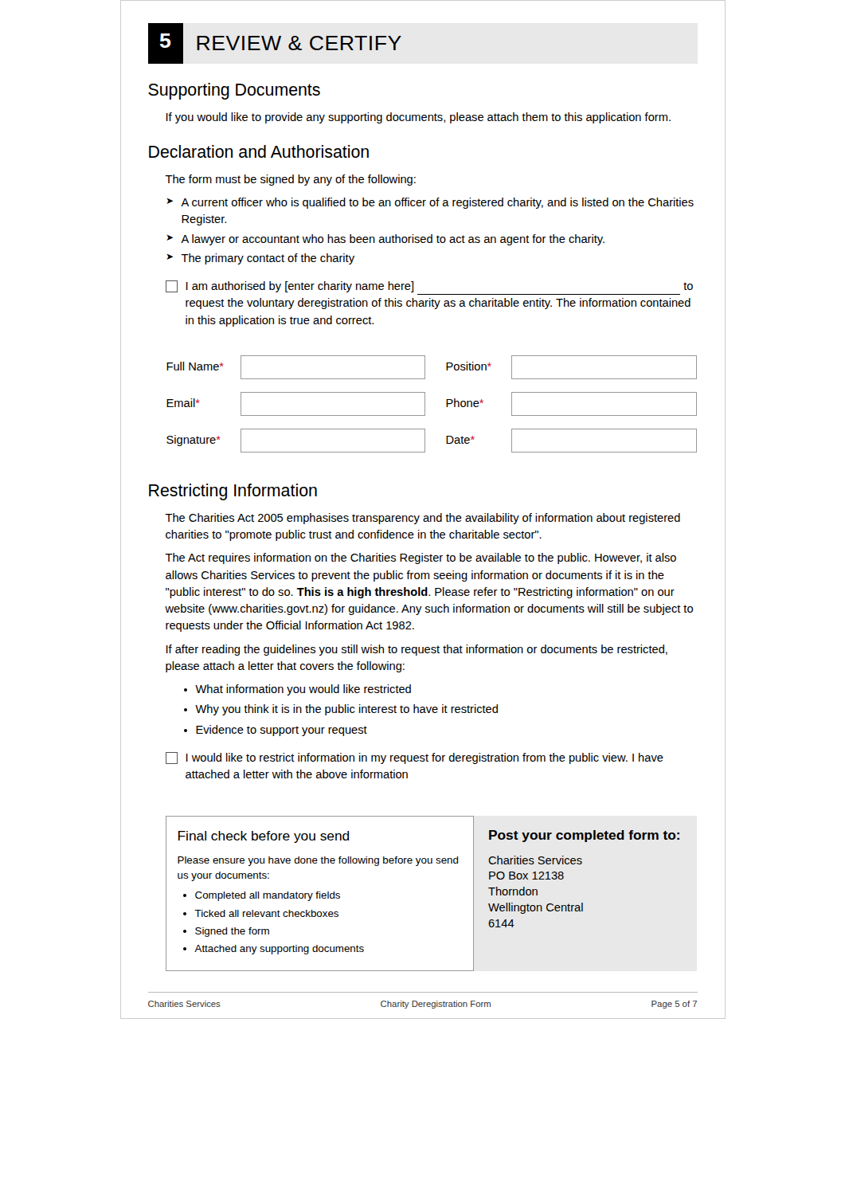5
REVIEW & CERTIFY
Supporting Documents
If you would like to provide any supporting documents, please attach them to this application form.
Declaration and Authorisation
The form must be signed by any of the following:
A current officer who is qualified to be an officer of a registered charity, and is listed on the Charities Register.
A lawyer or accountant who has been authorised to act as an agent for the charity.
The primary contact of the charity
I am authorised by [enter charity name here] to request the voluntary deregistration of this charity as a charitable entity. The information contained in this application is true and correct.
| Full Name * | | Position * | |
| Email * | | Phone * | |
| Signature * | | Date * | |
Restricting Information
The Charities Act 2005 emphasises transparency and the availability of information about registered charities to "promote public trust and confidence in the charitable sector".
The Act requires information on the Charities Register to be available to the public. However, it also allows Charities Services to prevent the public from seeing information or documents if it is in the "public interest" to do so. This is a high threshold. Please refer to "Restricting information" on our website (www.charities.govt.nz) for guidance. Any such information or documents will still be subject to requests under the Official Information Act 1982.
If after reading the guidelines you still wish to request that information or documents be restricted, please attach a letter that covers the following:
What information you would like restricted
Why you think it is in the public interest to have it restricted
Evidence to support your request
I would like to restrict information in my request for deregistration from the public view. I have attached a letter with the above information
Final check before you send
Please ensure you have done the following before you send us your documents:
Completed all mandatory fields
Ticked all relevant checkboxes
Signed the form
Attached any supporting documents
Post your completed form to:
Charities Services
PO Box 12138
Thorndon
Wellington Central
6144
Charities Services
Charity Deregistration Form
Page 5 of 7